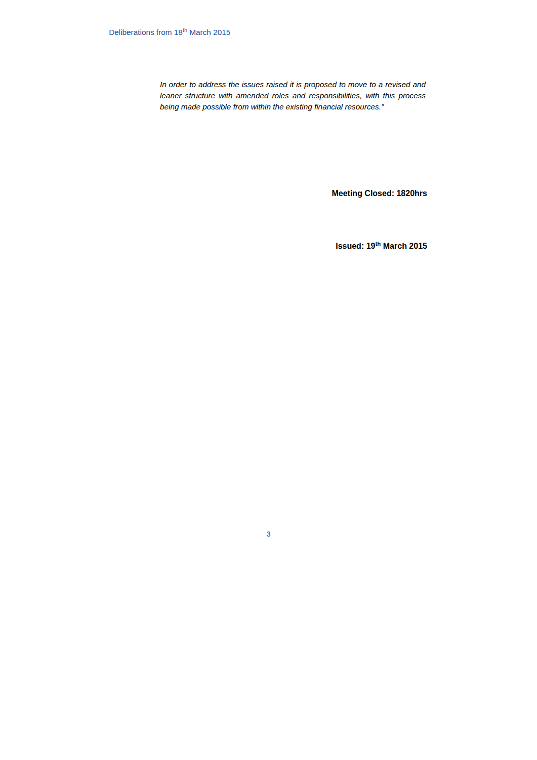Deliberations from 18th March 2015
In order to address the issues raised it is proposed to move to a revised and leaner structure with amended roles and responsibilities, with this process being made possible from within the existing financial resources.”
Meeting Closed: 1820hrs
Issued: 19th March 2015
3